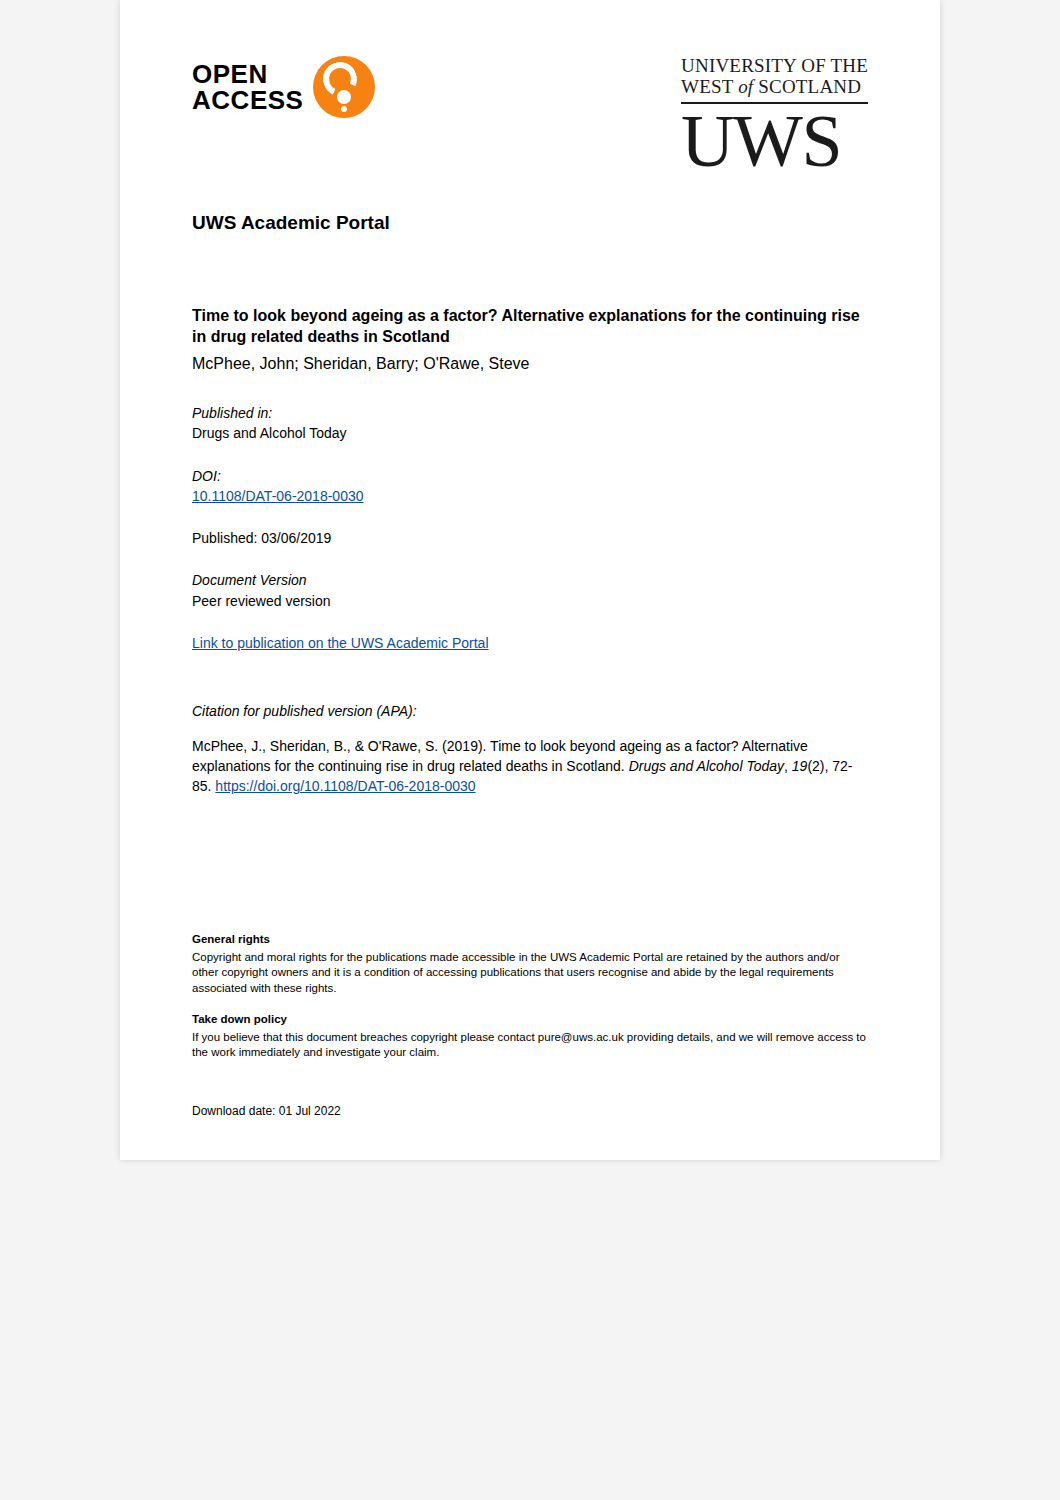Open Access
University of the
West of Scotland
UWS
UWS Academic Portal
Time to look beyond ageing as a factor? Alternative explanations for the continuing rise in drug related deaths in Scotland
McPhee, John; Sheridan, Barry; O'Rawe, Steve
Published in:
Drugs and Alcohol Today
DOI:
10.1108/DAT-06-2018-0030
Published: 03/06/2019
Document Version
Peer reviewed version
Link to publication on the UWS Academic Portal
Citation for published version (APA):
McPhee, J., Sheridan, B., & O'Rawe, S. (2019). Time to look beyond ageing as a factor? Alternative explanations for the continuing rise in drug related deaths in Scotland. Drugs and Alcohol Today, 19(2), 72-85. https://doi.org/10.1108/DAT-06-2018-0030
General rights
Copyright and moral rights for the publications made accessible in the UWS Academic Portal are retained by the authors and/or other copyright owners and it is a condition of accessing publications that users recognise and abide by the legal requirements associated with these rights.
Take down policy
If you believe that this document breaches copyright please contact pure@uws.ac.uk providing details, and we will remove access to the work immediately and investigate your claim.
Download date: 01 Jul 2022